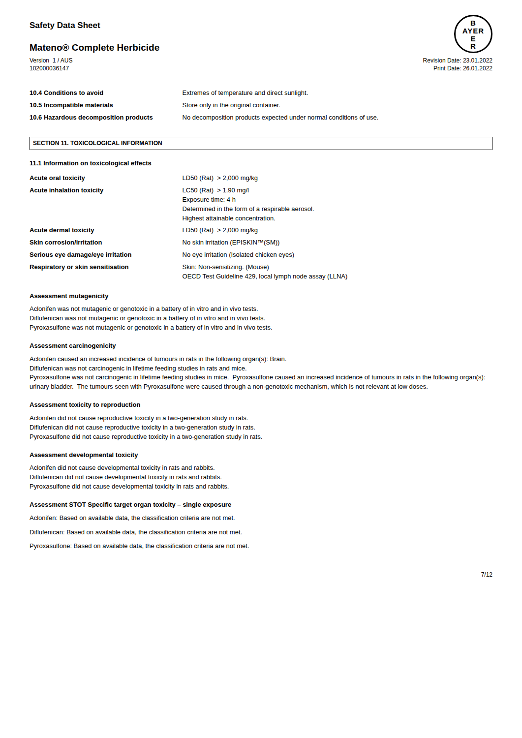BAYER ER
Safety Data Sheet
Mateno® Complete Herbicide
Version 1 / AUS
102000036147
Revision Date: 23.01.2022
Print Date: 26.01.2022
| 10.4 Conditions to avoid | Extremes of temperature and direct sunlight. |
| 10.5 Incompatible materials | Store only in the original container. |
| 10.6 Hazardous decomposition products | No decomposition products expected under normal conditions of use. |
SECTION 11. TOXICOLOGICAL INFORMATION
11.1 Information on toxicological effects
| Acute oral toxicity | LD50 (Rat) > 2,000 mg/kg |
| Acute inhalation toxicity | LC50 (Rat) > 1.90 mg/l Exposure time: 4 h Determined in the form of a respirable aerosol. Highest attainable concentration. |
| Acute dermal toxicity | LD50 (Rat) > 2,000 mg/kg |
| Skin corrosion/irritation | No skin irritation (EPISKIN™(SM)) |
| Serious eye damage/eye irritation | No eye irritation (Isolated chicken eyes) |
| Respiratory or skin sensitisation | Skin: Non-sensitizing. (Mouse) OECD Test Guideline 429, local lymph node assay (LLNA) |
Assessment mutagenicity
Aclonifen was not mutagenic or genotoxic in a battery of in vitro and in vivo tests.
Diflufenican was not mutagenic or genotoxic in a battery of in vitro and in vivo tests.
Pyroxasulfone was not mutagenic or genotoxic in a battery of in vitro and in vivo tests.
Assessment carcinogenicity
Aclonifen caused an increased incidence of tumours in rats in the following organ(s): Brain.
Diflufenican was not carcinogenic in lifetime feeding studies in rats and mice.
Pyroxasulfone was not carcinogenic in lifetime feeding studies in mice. Pyroxasulfone caused an increased incidence of tumours in rats in the following organ(s): urinary bladder. The tumours seen with Pyroxasulfone were caused through a non-genotoxic mechanism, which is not relevant at low doses.
Assessment toxicity to reproduction
Aclonifen did not cause reproductive toxicity in a two-generation study in rats.
Diflufenican did not cause reproductive toxicity in a two-generation study in rats.
Pyroxasulfone did not cause reproductive toxicity in a two-generation study in rats.
Assessment developmental toxicity
Aclonifen did not cause developmental toxicity in rats and rabbits.
Diflufenican did not cause developmental toxicity in rats and rabbits.
Pyroxasulfone did not cause developmental toxicity in rats and rabbits.
Assessment STOT Specific target organ toxicity – single exposure
Aclonifen: Based on available data, the classification criteria are not met.
Diflufenican: Based on available data, the classification criteria are not met.
Pyroxasulfone: Based on available data, the classification criteria are not met.
7/12